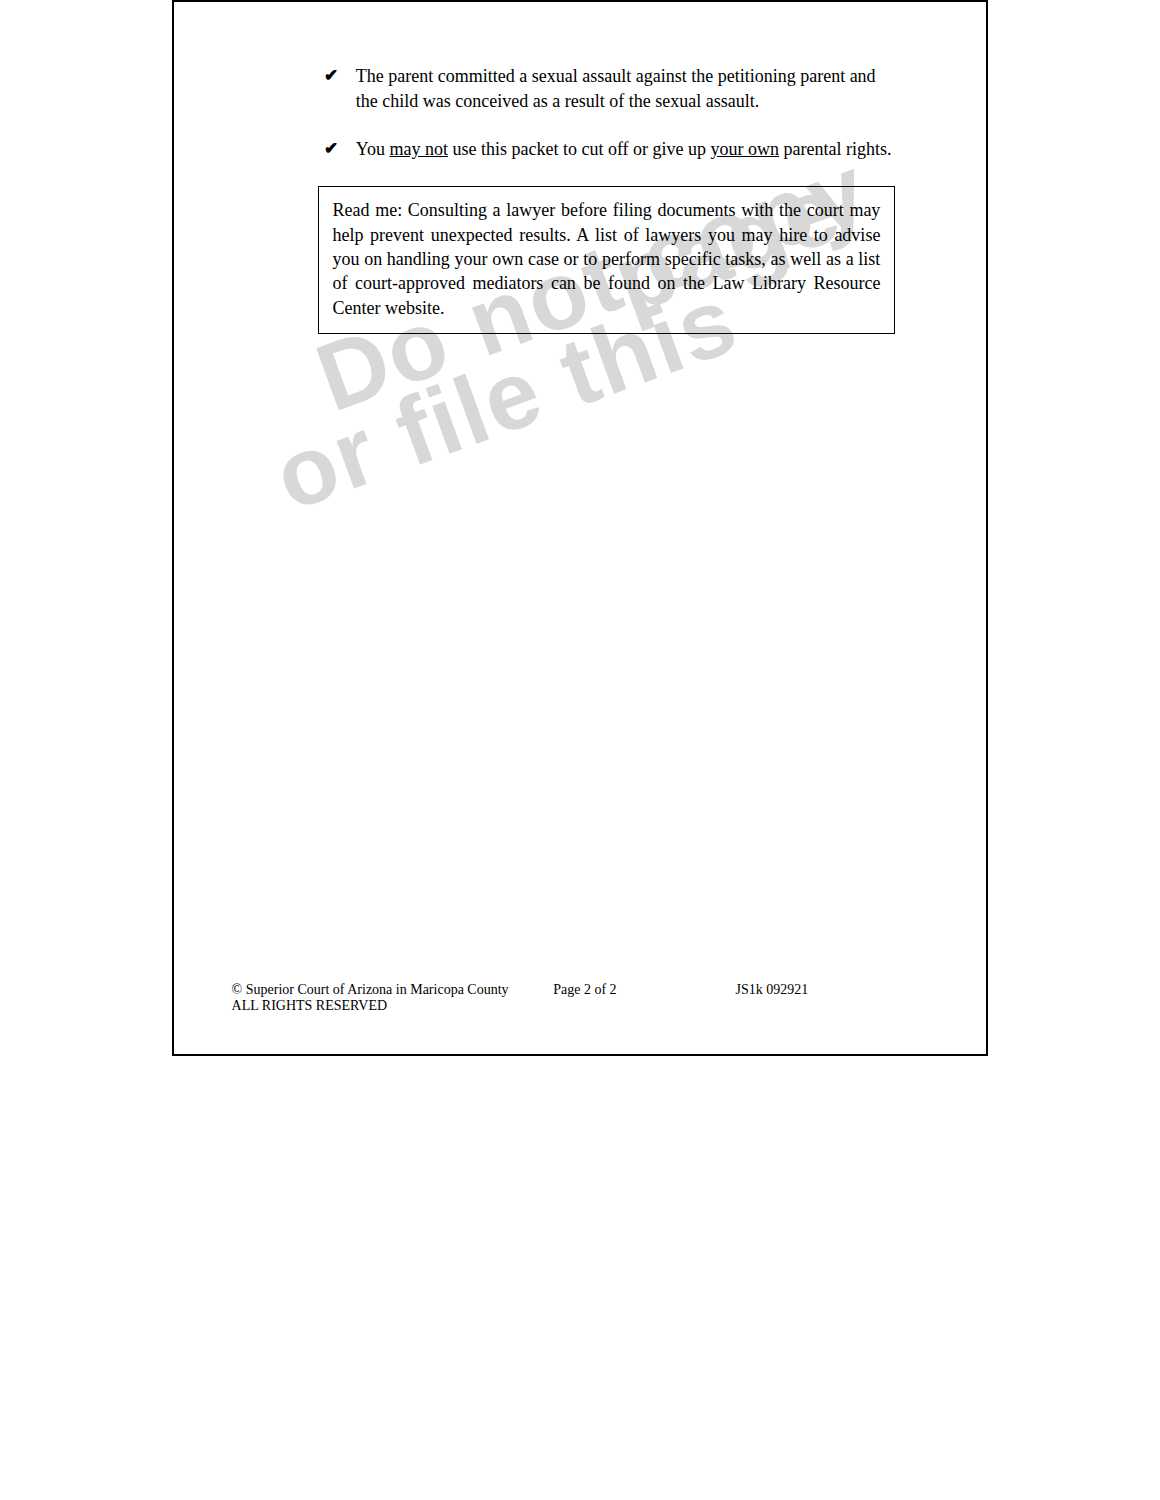Do not copy
or file this
page
The parent committed a sexual assault against the petitioning parent and the child was conceived as a result of the sexual assault.
You may not use this packet to cut off or give up your own parental rights.
Read me: Consulting a lawyer before filing documents with the court may help prevent unexpected results. A list of lawyers you may hire to advise you on handling your own case or to perform specific tasks, as well as a list of court-approved mediators can be found on the Law Library Resource Center website.
© Superior Court of Arizona in Maricopa County
Page 2 of 2
JS1k 092921
ALL RIGHTS RESERVED